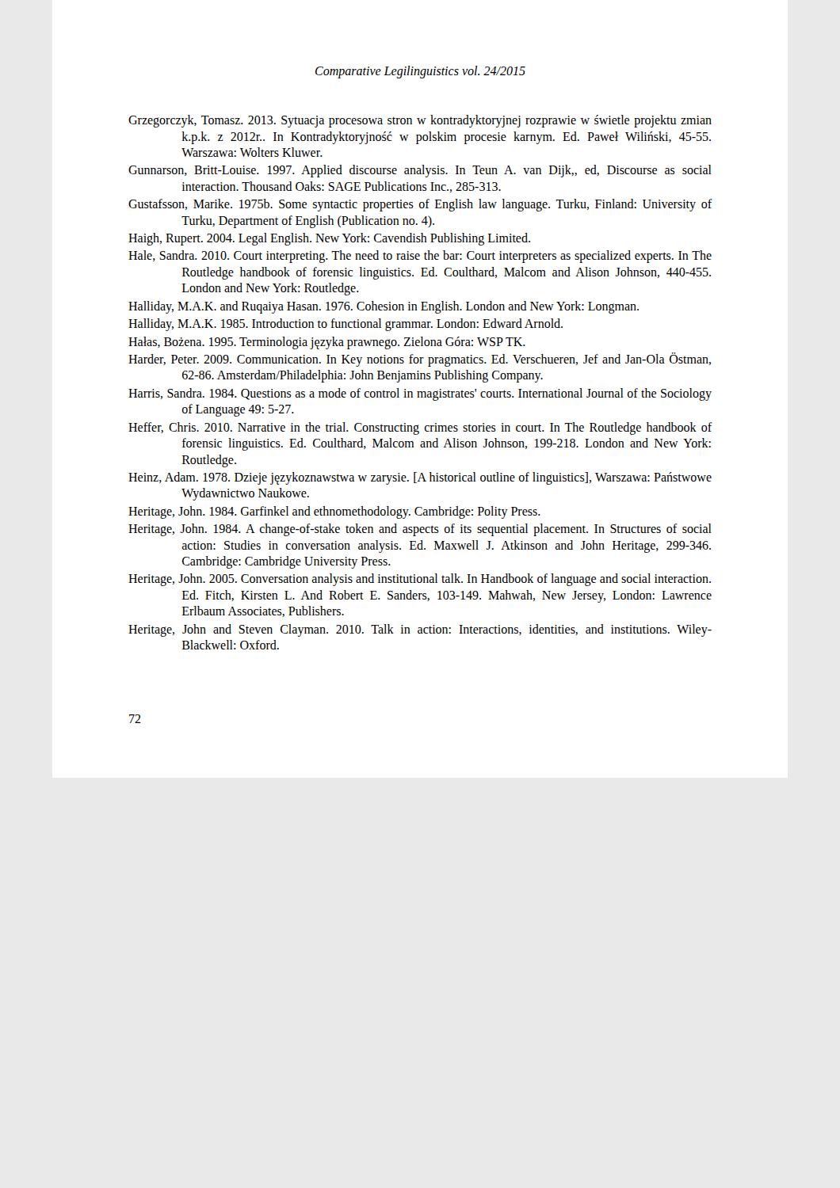Comparative Legilinguistics vol. 24/2015
Grzegorczyk, Tomasz. 2013. Sytuacja procesowa stron w kontradyktoryjnej rozprawie w świetle projektu zmian k.p.k. z 2012r.. In Kontradyktoryjność w polskim procesie karnym. Ed. Paweł Wiliński, 45-55. Warszawa: Wolters Kluwer.
Gunnarson, Britt-Louise. 1997. Applied discourse analysis. In Teun A. van Dijk,, ed, Discourse as social interaction. Thousand Oaks: SAGE Publications Inc., 285-313.
Gustafsson, Marike. 1975b. Some syntactic properties of English law language. Turku, Finland: University of Turku, Department of English (Publication no. 4).
Haigh, Rupert. 2004. Legal English. New York: Cavendish Publishing Limited.
Hale, Sandra. 2010. Court interpreting. The need to raise the bar: Court interpreters as specialized experts. In The Routledge handbook of forensic linguistics. Ed. Coulthard, Malcom and Alison Johnson, 440-455. London and New York: Routledge.
Halliday, M.A.K. and Ruqaiya Hasan. 1976. Cohesion in English. London and New York: Longman.
Halliday, M.A.K. 1985. Introduction to functional grammar. London: Edward Arnold.
Hałas, Bożena. 1995. Terminologia języka prawnego. Zielona Góra: WSP TK.
Harder, Peter. 2009. Communication. In Key notions for pragmatics. Ed. Verschueren, Jef and Jan-Ola Östman, 62-86. Amsterdam/Philadelphia: John Benjamins Publishing Company.
Harris, Sandra. 1984. Questions as a mode of control in magistrates' courts. International Journal of the Sociology of Language 49: 5-27.
Heffer, Chris. 2010. Narrative in the trial. Constructing crimes stories in court. In The Routledge handbook of forensic linguistics. Ed. Coulthard, Malcom and Alison Johnson, 199-218. London and New York: Routledge.
Heinz, Adam. 1978. Dzieje językoznawstwa w zarysie. [A historical outline of linguistics], Warszawa: Państwowe Wydawnictwo Naukowe.
Heritage, John. 1984. Garfinkel and ethnomethodology. Cambridge: Polity Press.
Heritage, John. 1984. A change-of-stake token and aspects of its sequential placement. In Structures of social action: Studies in conversation analysis. Ed. Maxwell J. Atkinson and John Heritage, 299-346. Cambridge: Cambridge University Press.
Heritage, John. 2005. Conversation analysis and institutional talk. In Handbook of language and social interaction. Ed. Fitch, Kirsten L. And Robert E. Sanders, 103-149. Mahwah, New Jersey, London: Lawrence Erlbaum Associates, Publishers.
Heritage, John and Steven Clayman. 2010. Talk in action: Interactions, identities, and institutions. Wiley-Blackwell: Oxford.
72